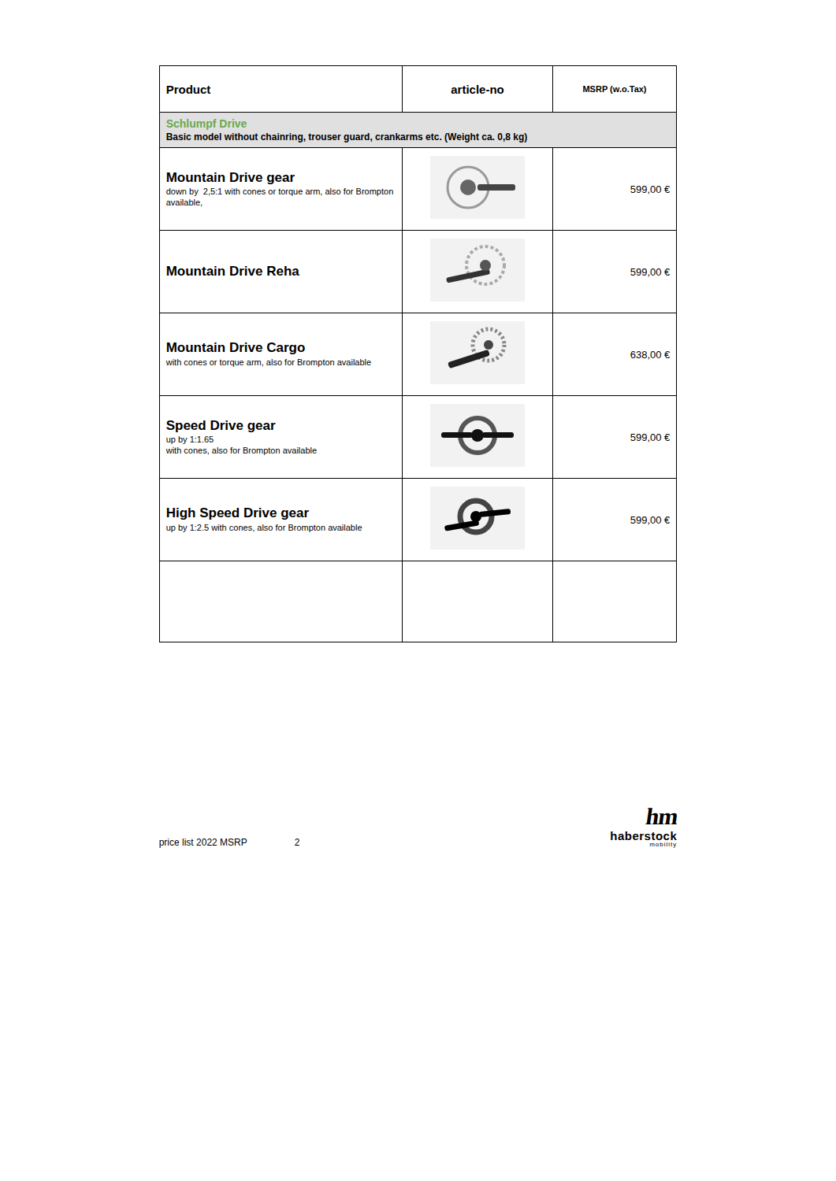| Product | article-no | MSRP (w.o.Tax) |
| --- | --- | --- |
| Schlumpf Drive Basic model without chainring, trouser guard, crankarms etc. (Weight ca. 0,8 kg) |
| Mountain Drive gear down by 2,5:1 with cones or torque arm, also for Brompton available, | | 599,00 € |
| Mountain Drive Reha | | 599,00 € |
| Mountain Drive Cargo with cones or torque arm, also for Brompton available | | 638,00 € |
| Speed Drive gear up by 1:1.65 with cones, also for Brompton available | | 599,00 € |
| High Speed Drive gear up by 1:2.5 with cones, also for Brompton available | | 599,00 € |
price list 2022 MSRP 2
hm
haberstock
mobility